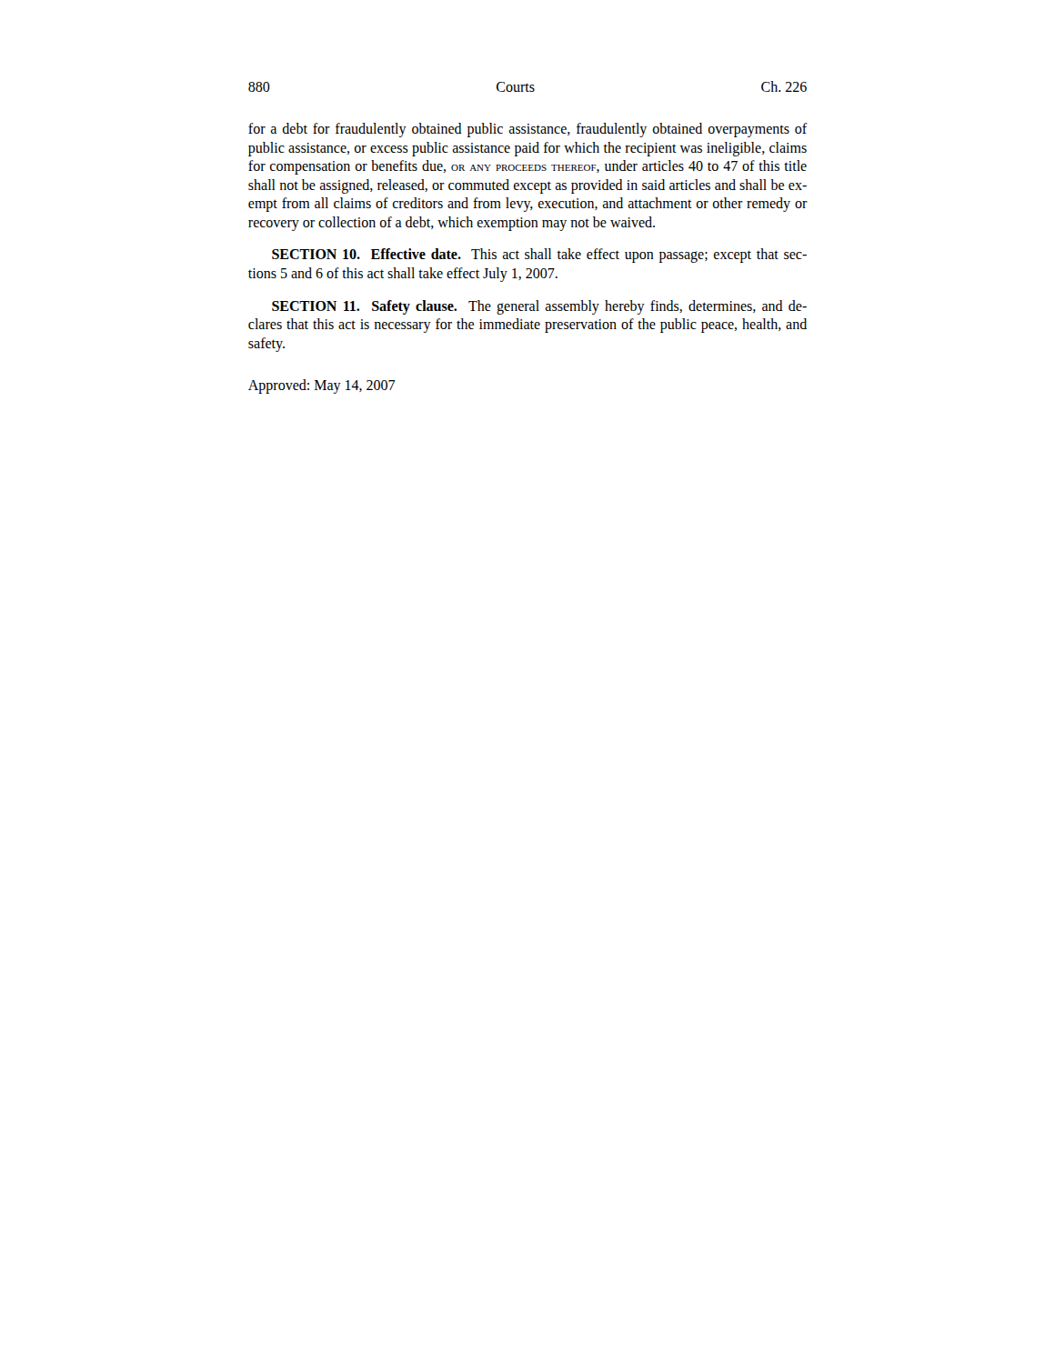880 Courts Ch. 226
for a debt for fraudulently obtained public assistance, fraudulently obtained overpayments of public assistance, or excess public assistance paid for which the recipient was ineligible, claims for compensation or benefits due, or any proceeds thereof, under articles 40 to 47 of this title shall not be assigned, released, or commuted except as provided in said articles and shall be exempt from all claims of creditors and from levy, execution, and attachment or other remedy or recovery or collection of a debt, which exemption may not be waived.
SECTION 10. Effective date. This act shall take effect upon passage; except that sections 5 and 6 of this act shall take effect July 1, 2007.
SECTION 11. Safety clause. The general assembly hereby finds, determines, and declares that this act is necessary for the immediate preservation of the public peace, health, and safety.
Approved: May 14, 2007